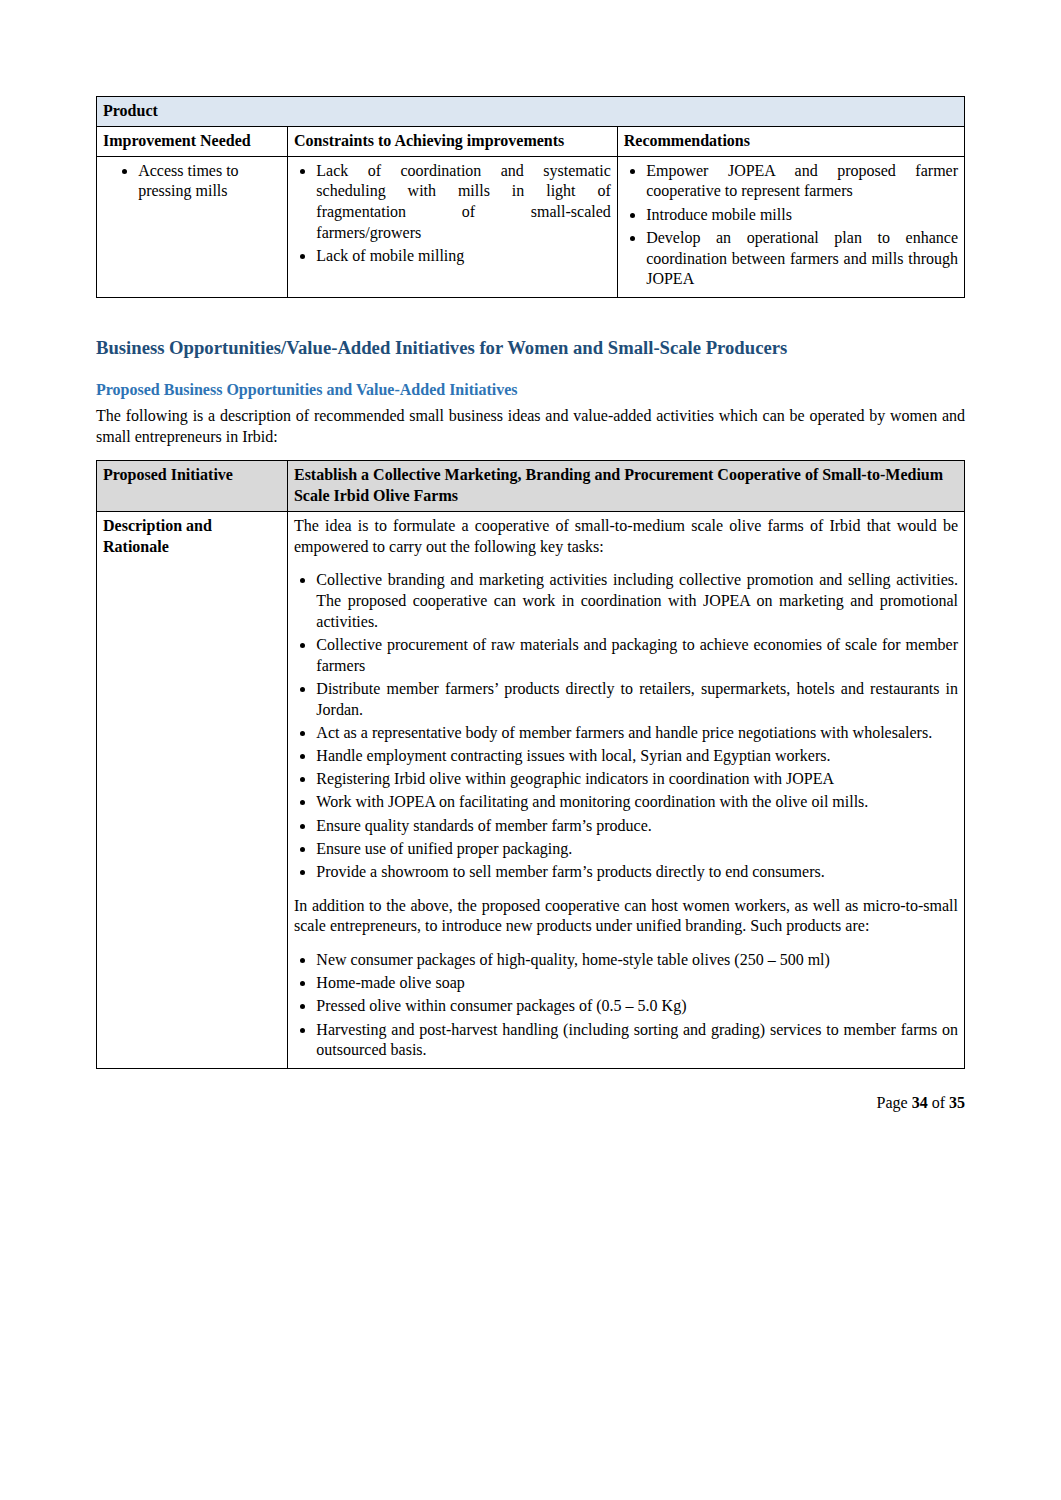| Product |
| Improvement Needed | Constraints to Achieving improvements | Recommendations |
| Access times to pressing mills | Lack of coordination and systematic scheduling with mills in light of fragmentation of small-scaled farmers/growers Lack of mobile milling | Empower JOPEA and proposed farmer cooperative to represent farmers Introduce mobile mills Develop an operational plan to enhance coordination between farmers and mills through JOPEA |
Business Opportunities/Value-Added Initiatives for Women and Small-Scale Producers
Proposed Business Opportunities and Value-Added Initiatives
The following is a description of recommended small business ideas and value-added activities which can be operated by women and small entrepreneurs in Irbid:
| Proposed Initiative | Establish a Collective Marketing, Branding and Procurement Cooperative of Small-to-Medium Scale Irbid Olive Farms |
| Description and Rationale | The idea is to formulate a cooperative of small-to-medium scale olive farms of Irbid that would be empowered to carry out the following key tasks: Collective branding and marketing activities including collective promotion and selling activities. The proposed cooperative can work in coordination with JOPEA on marketing and promotional activities. Collective procurement of raw materials and packaging to achieve economies of scale for member farmers Distribute member farmers’ products directly to retailers, supermarkets, hotels and restaurants in Jordan. Act as a representative body of member farmers and handle price negotiations with wholesalers. Handle employment contracting issues with local, Syrian and Egyptian workers. Registering Irbid olive within geographic indicators in coordination with JOPEA Work with JOPEA on facilitating and monitoring coordination with the olive oil mills. Ensure quality standards of member farm’s produce. Ensure use of unified proper packaging. Provide a showroom to sell member farm’s products directly to end consumers. In addition to the above, the proposed cooperative can host women workers, as well as micro-to-small scale entrepreneurs, to introduce new products under unified branding. Such products are: New consumer packages of high-quality, home-style table olives (250 – 500 ml) Home-made olive soap Pressed olive within consumer packages of (0.5 – 5.0 Kg) Harvesting and post-harvest handling (including sorting and grading) services to member farms on outsourced basis. |
Page 34 of 35